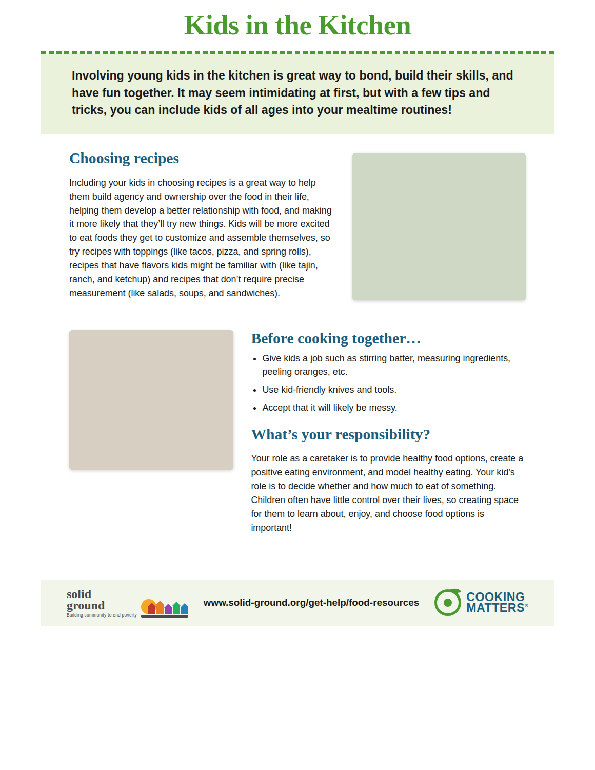Kids in the Kitchen
Involving young kids in the kitchen is great way to bond, build their skills, and have fun together. It may seem intimidating at first, but with a few tips and tricks, you can include kids of all ages into your mealtime routines!
Choosing recipes
Including your kids in choosing recipes is a great way to help them build agency and ownership over the food in their life, helping them develop a better relationship with food, and making it more likely that they’ll try new things. Kids will be more excited to eat foods they get to customize and assemble themselves, so try recipes with toppings (like tacos, pizza, and spring rolls), recipes that have flavors kids might be familiar with (like tajin, ranch, and ketchup) and recipes that don’t require precise measurement (like salads, soups, and sandwiches).
Before cooking together…
Give kids a job such as stirring batter, measuring ingredients, peeling oranges, etc.
Use kid-friendly knives and tools.
Accept that it will likely be messy.
What’s your responsibility?
Your role as a caretaker is to provide healthy food options, create a positive eating environment, and model healthy eating. Your kid’s role is to decide whether and how much to eat of something. Children often have little control over their lives, so creating space for them to learn about, enjoy, and choose food options is important!
solid ground Building community to end poverty
www.solid-ground.org/get-help/food-resources
COOKING MATTERS®